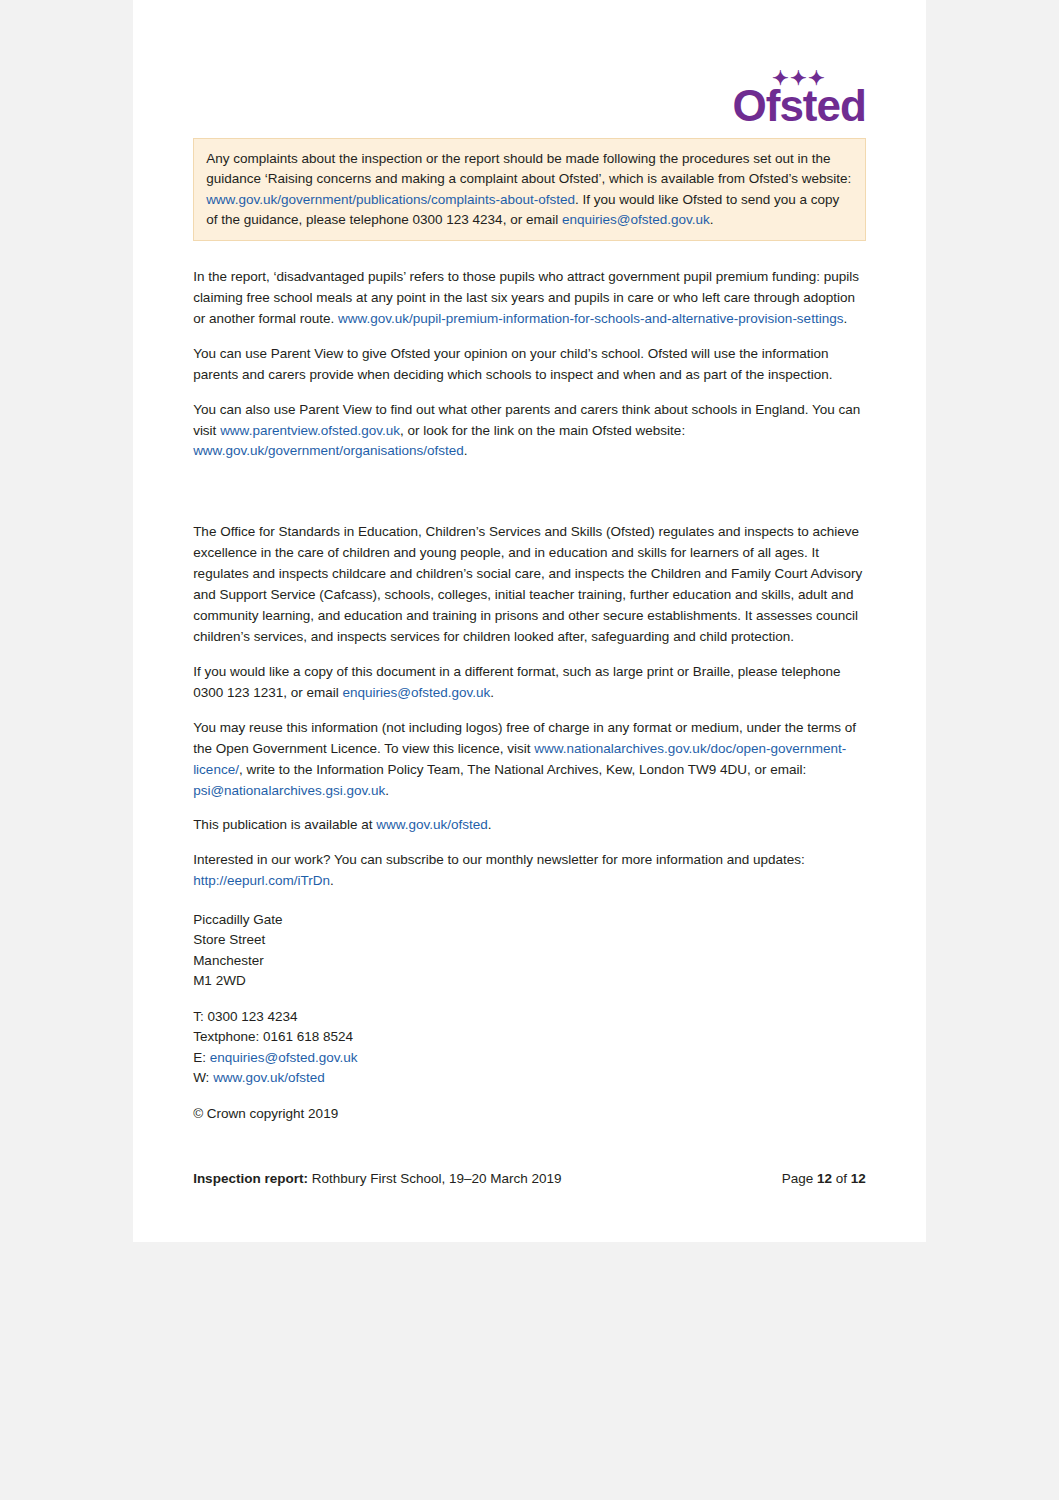✦✦✦
Ofsted
Any complaints about the inspection or the report should be made following the procedures set out in the guidance ‘Raising concerns and making a complaint about Ofsted’, which is available from Ofsted’s website: www.gov.uk/government/publications/complaints-about-ofsted. If you would like Ofsted to send you a copy of the guidance, please telephone 0300 123 4234, or email enquiries@ofsted.gov.uk.
In the report, ‘disadvantaged pupils’ refers to those pupils who attract government pupil premium funding: pupils claiming free school meals at any point in the last six years and pupils in care or who left care through adoption or another formal route. www.gov.uk/pupil-premium-information-for-schools-and-alternative-provision-settings.
You can use Parent View to give Ofsted your opinion on your child’s school. Ofsted will use the information parents and carers provide when deciding which schools to inspect and when and as part of the inspection.
You can also use Parent View to find out what other parents and carers think about schools in England. You can visit www.parentview.ofsted.gov.uk, or look for the link on the main Ofsted website: www.gov.uk/government/organisations/ofsted.
The Office for Standards in Education, Children’s Services and Skills (Ofsted) regulates and inspects to achieve excellence in the care of children and young people, and in education and skills for learners of all ages. It regulates and inspects childcare and children’s social care, and inspects the Children and Family Court Advisory and Support Service (Cafcass), schools, colleges, initial teacher training, further education and skills, adult and community learning, and education and training in prisons and other secure establishments. It assesses council children’s services, and inspects services for children looked after, safeguarding and child protection.
If you would like a copy of this document in a different format, such as large print or Braille, please telephone 0300 123 1231, or email enquiries@ofsted.gov.uk.
You may reuse this information (not including logos) free of charge in any format or medium, under the terms of the Open Government Licence. To view this licence, visit www.nationalarchives.gov.uk/doc/open-government-licence/, write to the Information Policy Team, The National Archives, Kew, London TW9 4DU, or email: psi@nationalarchives.gsi.gov.uk.
This publication is available at www.gov.uk/ofsted.
Interested in our work? You can subscribe to our monthly newsletter for more information and updates: http://eepurl.com/iTrDn.
Piccadilly Gate
Store Street
Manchester
M1 2WD
T: 0300 123 4234
Textphone: 0161 618 8524
E: enquiries@ofsted.gov.uk
W: www.gov.uk/ofsted
© Crown copyright 2019
Inspection report: Rothbury First School, 19–20 March 2019
Page 12 of 12